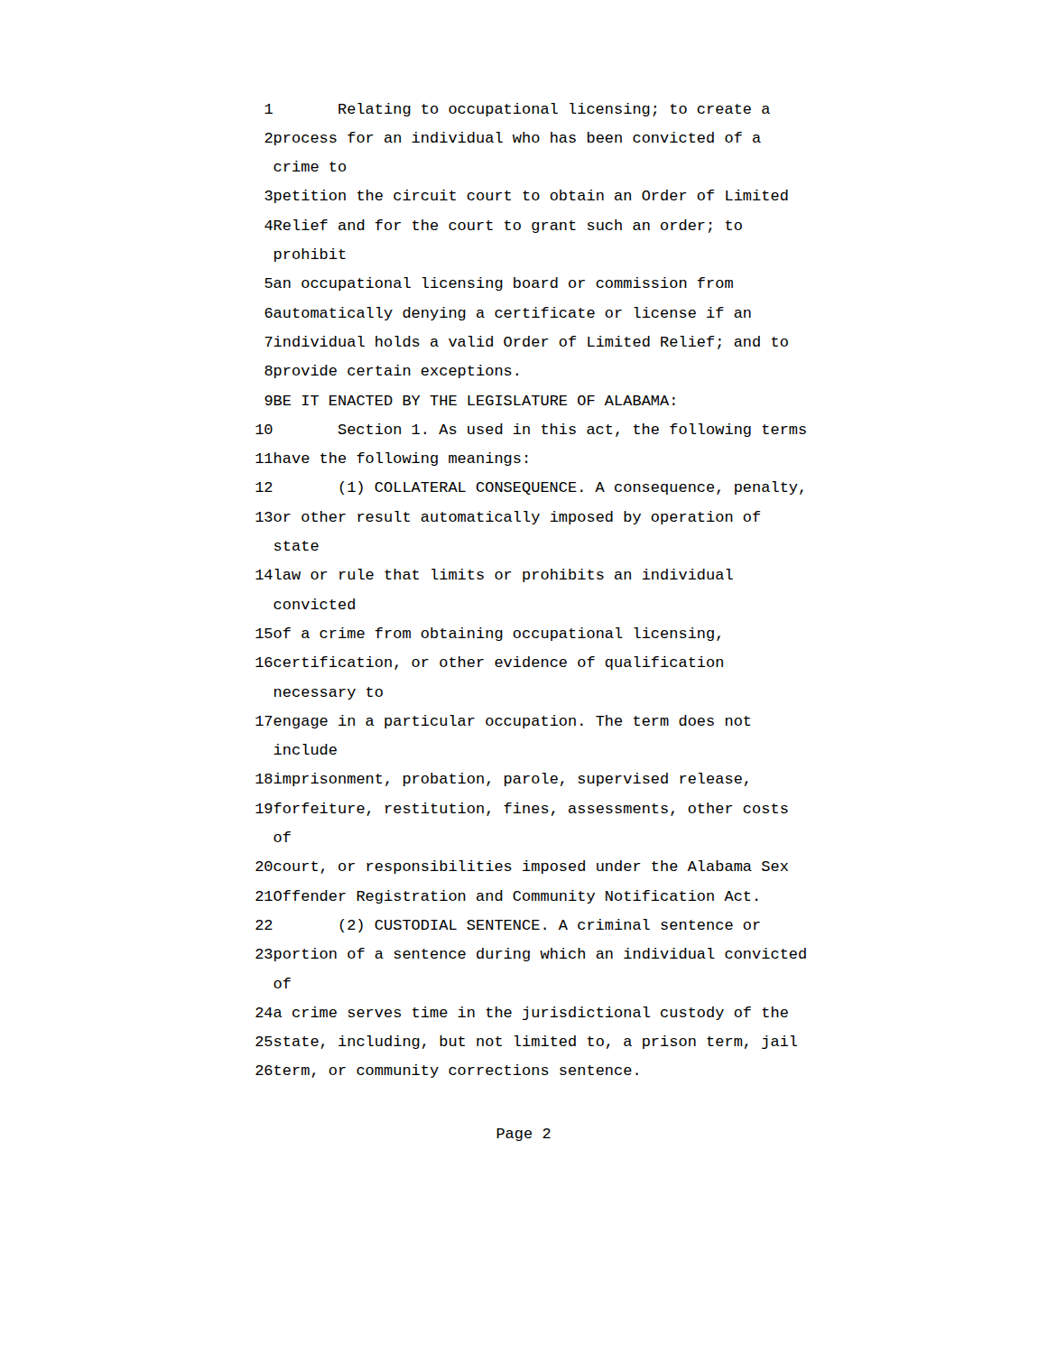| 1 | Relating to occupational licensing; to create a |
| 2 | process for an individual who has been convicted of a crime to |
| 3 | petition the circuit court to obtain an Order of Limited |
| 4 | Relief and for the court to grant such an order; to prohibit |
| 5 | an occupational licensing board or commission from |
| 6 | automatically denying a certificate or license if an |
| 7 | individual holds a valid Order of Limited Relief; and to |
| 8 | provide certain exceptions. |
| 9 | BE IT ENACTED BY THE LEGISLATURE OF ALABAMA: |
| 10 | Section 1. As used in this act, the following terms |
| 11 | have the following meanings: |
| 12 | (1) COLLATERAL CONSEQUENCE. A consequence, penalty, |
| 13 | or other result automatically imposed by operation of state |
| 14 | law or rule that limits or prohibits an individual convicted |
| 15 | of a crime from obtaining occupational licensing, |
| 16 | certification, or other evidence of qualification necessary to |
| 17 | engage in a particular occupation. The term does not include |
| 18 | imprisonment, probation, parole, supervised release, |
| 19 | forfeiture, restitution, fines, assessments, other costs of |
| 20 | court, or responsibilities imposed under the Alabama Sex |
| 21 | Offender Registration and Community Notification Act. |
| 22 | (2) CUSTODIAL SENTENCE. A criminal sentence or |
| 23 | portion of a sentence during which an individual convicted of |
| 24 | a crime serves time in the jurisdictional custody of the |
| 25 | state, including, but not limited to, a prison term, jail |
| 26 | term, or community corrections sentence. |
Page 2